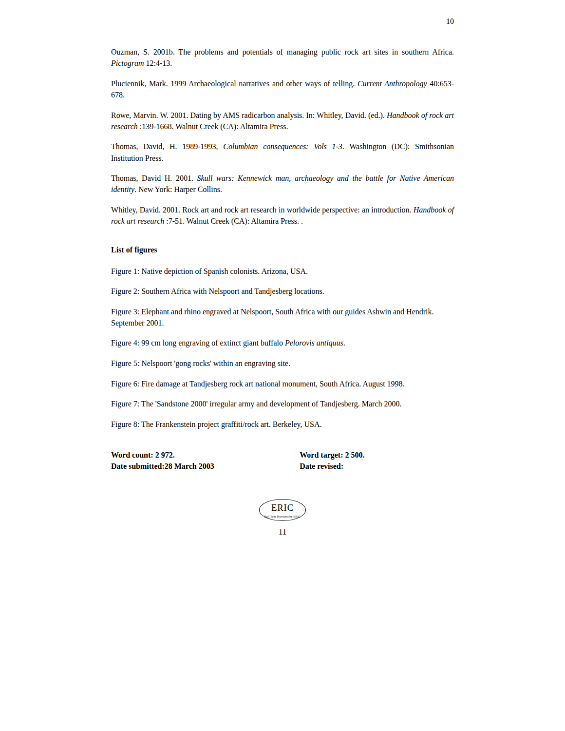10
Ouzman, S. 2001b. The problems and potentials of managing public rock art sites in southern Africa. Pictogram 12:4-13.
Pluciennik, Mark. 1999 Archaeological narratives and other ways of telling. Current Anthropology 40:653-678.
Rowe, Marvin. W. 2001. Dating by AMS radicarbon analysis. In: Whitley, David. (ed.). Handbook of rock art research :139-1668. Walnut Creek (CA): Altamira Press.
Thomas, David, H. 1989-1993, Columbian consequences: Vols 1-3. Washington (DC): Smithsonian Institution Press.
Thomas, David H. 2001. Skull wars: Kennewick man, archaeology and the battle for Native American identity. New York: Harper Collins.
Whitley, David. 2001. Rock art and rock art research in worldwide perspective: an introduction. Handbook of rock art research :7-51. Walnut Creek (CA): Altamira Press. .
List of figures
Figure 1: Native depiction of Spanish colonists. Arizona, USA.
Figure 2: Southern Africa with Nelspoort and Tandjesberg locations.
Figure 3: Elephant and rhino engraved at Nelspoort, South Africa with our guides Ashwin and Hendrik. September 2001.
Figure 4: 99 cm long engraving of extinct giant buffalo Pelorovis antiquus.
Figure 5: Nelspoort 'gong rocks' within an engraving site.
Figure 6: Fire damage at Tandjesberg rock art national monument, South Africa. August 1998.
Figure 7: The 'Sandstone 2000' irregular army and development of Tandjesberg. March 2000.
Figure 8: The Frankenstein project graffiti/rock art. Berkeley, USA.
| Word count: 2 972. | Word target: 2 500. |
| Date submitted:28 March 2003 | Date revised: |
ERICFull Text Provided by ERIC
11